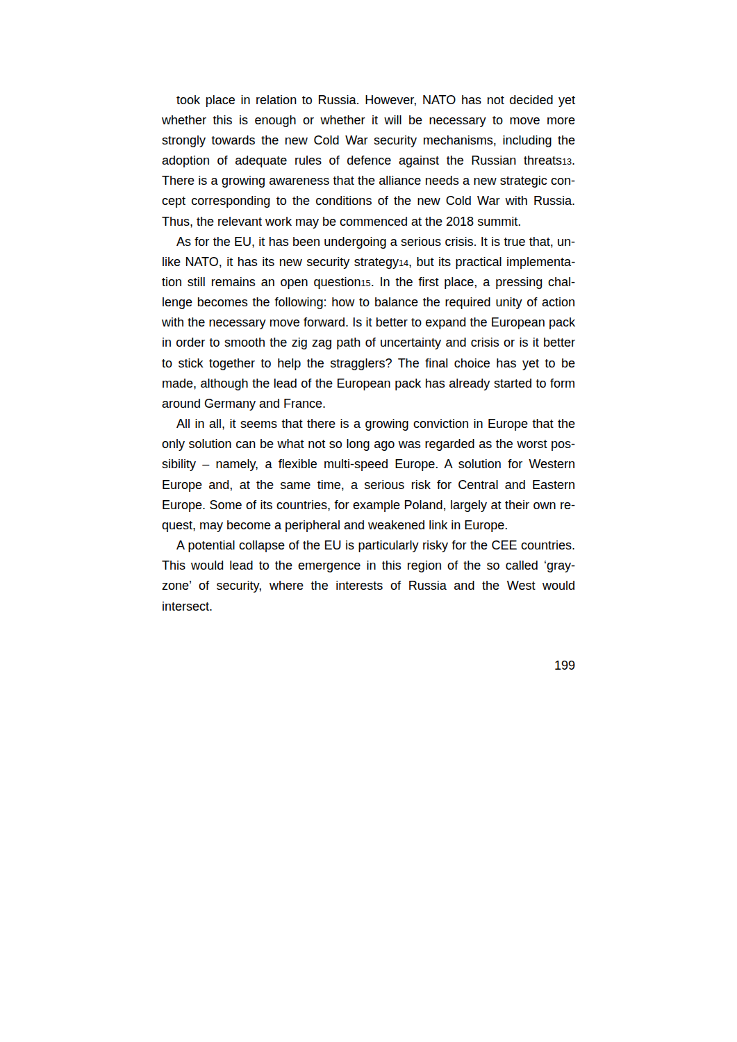took place in relation to Russia. However, NATO has not decided yet whether this is enough or whether it will be necessary to move more strongly towards the new Cold War security mechanisms, including the adoption of adequate rules of defence against the Russian threats13. There is a growing awareness that the alliance needs a new strategic concept corresponding to the conditions of the new Cold War with Russia. Thus, the relevant work may be commenced at the 2018 summit.
As for the EU, it has been undergoing a serious crisis. It is true that, unlike NATO, it has its new security strategy14, but its practical implementation still remains an open question15. In the first place, a pressing challenge becomes the following: how to balance the required unity of action with the necessary move forward. Is it better to expand the European pack in order to smooth the zig zag path of uncertainty and crisis or is it better to stick together to help the stragglers? The final choice has yet to be made, although the lead of the European pack has already started to form around Germany and France.
All in all, it seems that there is a growing conviction in Europe that the only solution can be what not so long ago was regarded as the worst possibility – namely, a flexible multi-speed Europe. A solution for Western Europe and, at the same time, a serious risk for Central and Eastern Europe. Some of its countries, for example Poland, largely at their own request, may become a peripheral and weakened link in Europe.
A potential collapse of the EU is particularly risky for the CEE countries. This would lead to the emergence in this region of the so called ‘gray-zone’ of security, where the interests of Russia and the West would intersect.
199